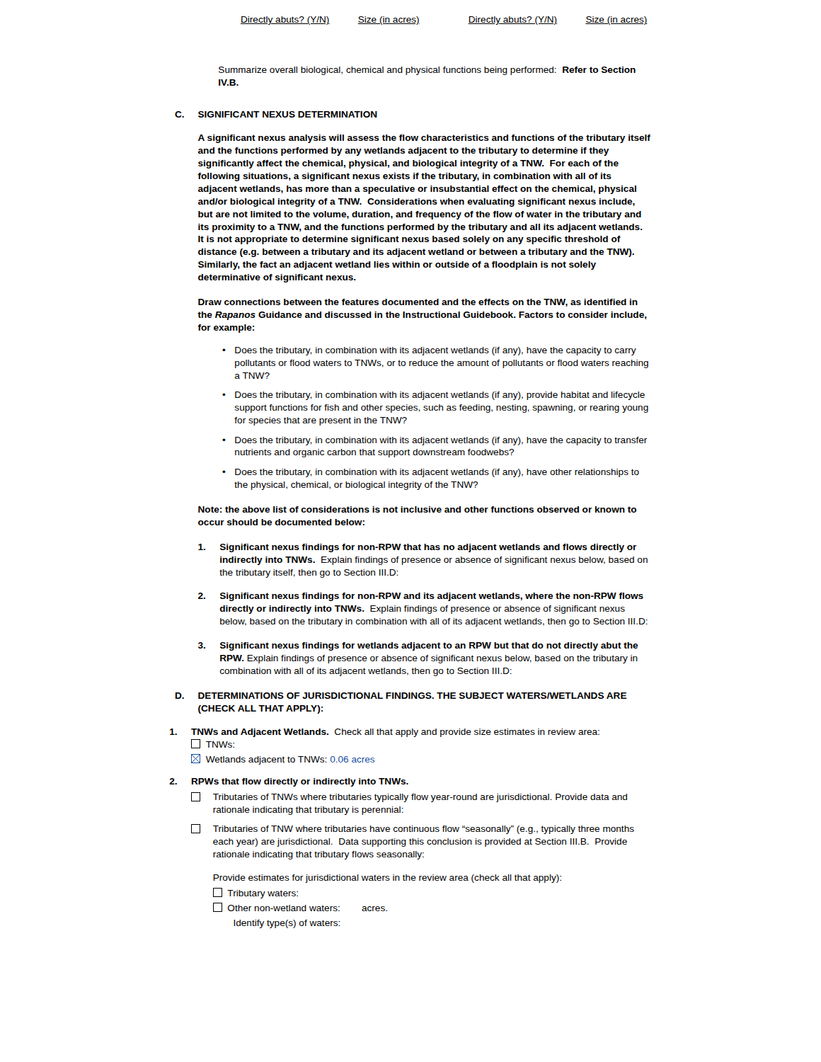Directly abuts? (Y/N) Size (in acres) Directly abuts? (Y/N) Size (in acres)
Summarize overall biological, chemical and physical functions being performed: Refer to Section IV.B.
C. SIGNIFICANT NEXUS DETERMINATION
A significant nexus analysis will assess the flow characteristics and functions of the tributary itself and the functions performed by any wetlands adjacent to the tributary to determine if they significantly affect the chemical, physical, and biological integrity of a TNW. For each of the following situations, a significant nexus exists if the tributary, in combination with all of its adjacent wetlands, has more than a speculative or insubstantial effect on the chemical, physical and/or biological integrity of a TNW. Considerations when evaluating significant nexus include, but are not limited to the volume, duration, and frequency of the flow of water in the tributary and its proximity to a TNW, and the functions performed by the tributary and all its adjacent wetlands. It is not appropriate to determine significant nexus based solely on any specific threshold of distance (e.g. between a tributary and its adjacent wetland or between a tributary and the TNW). Similarly, the fact an adjacent wetland lies within or outside of a floodplain is not solely determinative of significant nexus.
Draw connections between the features documented and the effects on the TNW, as identified in the Rapanos Guidance and discussed in the Instructional Guidebook. Factors to consider include, for example:
Does the tributary, in combination with its adjacent wetlands (if any), have the capacity to carry pollutants or flood waters to TNWs, or to reduce the amount of pollutants or flood waters reaching a TNW?
Does the tributary, in combination with its adjacent wetlands (if any), provide habitat and lifecycle support functions for fish and other species, such as feeding, nesting, spawning, or rearing young for species that are present in the TNW?
Does the tributary, in combination with its adjacent wetlands (if any), have the capacity to transfer nutrients and organic carbon that support downstream foodwebs?
Does the tributary, in combination with its adjacent wetlands (if any), have other relationships to the physical, chemical, or biological integrity of the TNW?
Note: the above list of considerations is not inclusive and other functions observed or known to occur should be documented below:
Significant nexus findings for non-RPW that has no adjacent wetlands and flows directly or indirectly into TNWs. Explain findings of presence or absence of significant nexus below, based on the tributary itself, then go to Section III.D:
Significant nexus findings for non-RPW and its adjacent wetlands, where the non-RPW flows directly or indirectly into TNWs. Explain findings of presence or absence of significant nexus below, based on the tributary in combination with all of its adjacent wetlands, then go to Section III.D:
Significant nexus findings for wetlands adjacent to an RPW but that do not directly abut the RPW. Explain findings of presence or absence of significant nexus below, based on the tributary in combination with all of its adjacent wetlands, then go to Section III.D:
D. DETERMINATIONS OF JURISDICTIONAL FINDINGS. THE SUBJECT WATERS/WETLANDS ARE (CHECK ALL THAT APPLY):
1. TNWs and Adjacent Wetlands. Check all that apply and provide size estimates in review area:
TNWs:
Wetlands adjacent to TNWs: 0.06 acres
2. RPWs that flow directly or indirectly into TNWs.
Tributaries of TNWs where tributaries typically flow year-round are jurisdictional. Provide data and rationale indicating that tributary is perennial:
Tributaries of TNW where tributaries have continuous flow “seasonally” (e.g., typically three months each year) are jurisdictional. Data supporting this conclusion is provided at Section III.B. Provide rationale indicating that tributary flows seasonally:
Provide estimates for jurisdictional waters in the review area (check all that apply):
Tributary waters:
Other non-wetland waters: acres.
Identify type(s) of waters: